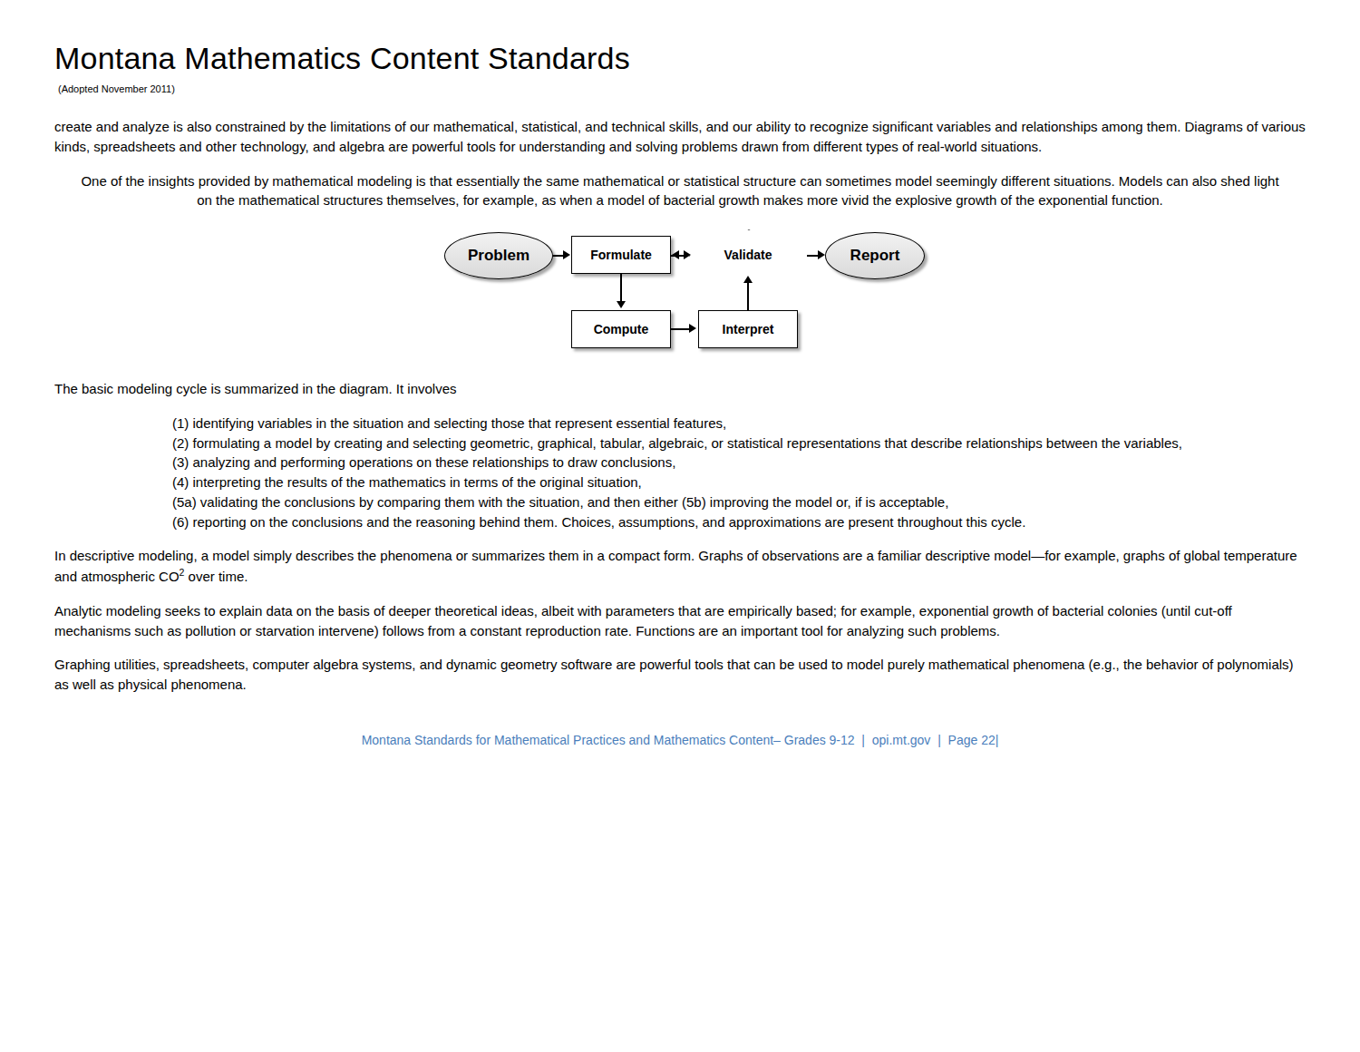Montana Mathematics Content Standards
(Adopted November 2011)
create and analyze is also constrained by the limitations of our mathematical, statistical, and technical skills, and our ability to recognize significant variables and relationships among them. Diagrams of various kinds, spreadsheets and other technology, and algebra are powerful tools for understanding and solving problems drawn from different types of real-world situations.
One of the insights provided by mathematical modeling is that essentially the same mathematical or statistical structure can sometimes model seemingly different situations. Models can also shed light on the mathematical structures themselves, for example, as when a model of bacterial growth makes more vivid the explosive growth of the exponential function.
Problem
Formulate
Validate
Report
Compute
Interpret
The basic modeling cycle is summarized in the diagram. It involves
(1) identifying variables in the situation and selecting those that represent essential features,
(2) formulating a model by creating and selecting geometric, graphical, tabular, algebraic, or statistical representations that describe relationships between the variables,
(3) analyzing and performing operations on these relationships to draw conclusions,
(4) interpreting the results of the mathematics in terms of the original situation,
(5a) validating the conclusions by comparing them with the situation, and then either (5b) improving the model or, if is acceptable,
(6) reporting on the conclusions and the reasoning behind them. Choices, assumptions, and approximations are present throughout this cycle.
In descriptive modeling, a model simply describes the phenomena or summarizes them in a compact form. Graphs of observations are a familiar descriptive model—for example, graphs of global temperature and atmospheric CO2 over time.
Analytic modeling seeks to explain data on the basis of deeper theoretical ideas, albeit with parameters that are empirically based; for example, exponential growth of bacterial colonies (until cut-off mechanisms such as pollution or starvation intervene) follows from a constant reproduction rate. Functions are an important tool for analyzing such problems.
Graphing utilities, spreadsheets, computer algebra systems, and dynamic geometry software are powerful tools that can be used to model purely mathematical phenomena (e.g., the behavior of polynomials) as well as physical phenomena.
Montana Standards for Mathematical Practices and Mathematics Content– Grades 9-12 | opi.mt.gov | Page 22|